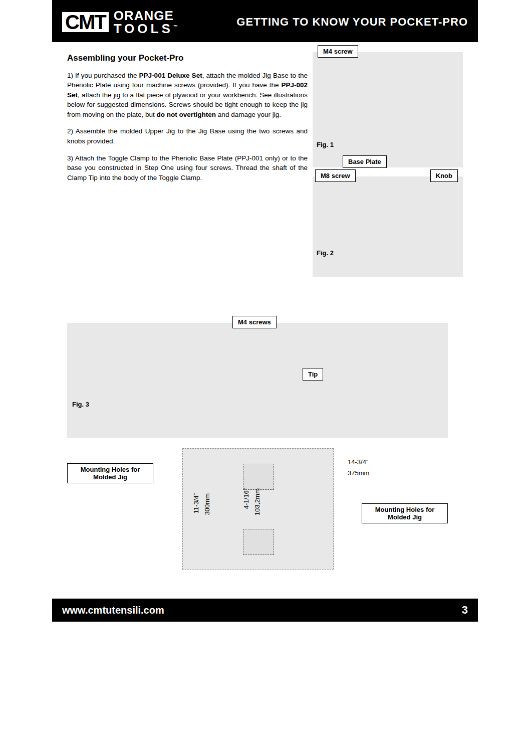CMT ORANGE TOOLS™
Getting to Know Your Pocket-Pro
Assembling your Pocket-Pro
1) If you purchased the PPJ-001 Deluxe Set, attach the molded Jig Base to the Phenolic Plate using four machine screws (provided). If you have the PPJ-002 Set, attach the jig to a flat piece of plywood or your workbench. See illustrations below for suggested dimensions. Screws should be tight enough to keep the jig from moving on the plate, but do not overtighten and damage your jig.
2) Assemble the molded Upper Jig to the Jig Base using the two screws and knobs provided.
3) Attach the Toggle Clamp to the Phenolic Base Plate (PPJ-001 only) or to the base you constructed in Step One using four screws. Thread the shaft of the Clamp Tip into the body of the Toggle Clamp.
M4 screw Fig. 1
Base Plate
M8 screw Knob Fig. 2
M4 screws Tip Fig. 3
Mounting Holes for
Molded Jig Mounting Holes for
Molded Jig
14-3/4” 375mm 11-3/4” 300mm 4-1/16” 103,2mm
www.cmtutensili.com 3